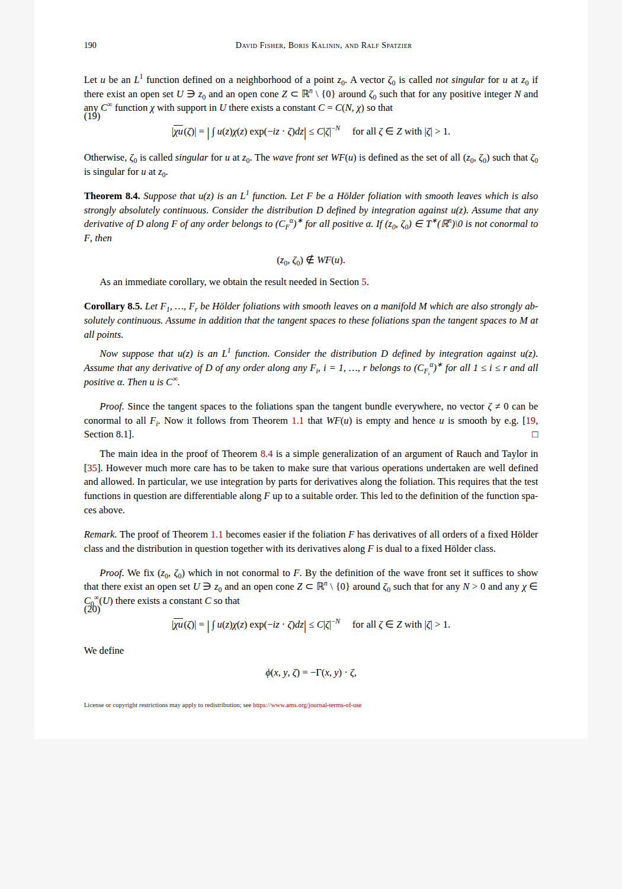190 David Fisher, Boris Kalinin, and Ralf Spatzier
Let u be an L1 function defined on a neighborhood of a point z0. A vector ζ0 is called not singular for u at z0 if there exist an open set U ∋ z0 and an open cone Z ⊂ ℝn \ {0} around ζ0 such that for any positive integer N and any C∞ function χ with support in U there exists a constant C = C(N, χ) so that
(19) |χu (ζ)| = | ∫ u(z)χ(z) exp(−iz · ζ)dz| ≤ C|ζ|−N for all ζ ∈ Z with |ζ| > 1.
Otherwise, ζ0 is called singular for u at z0. The wave front set WF(u) is defined as the set of all (z0, ζ0) such that ζ0 is singular for u at z0.
Theorem 8.4. Suppose that u(z) is an L1 function. Let F be a Hölder foliation with smooth leaves which is also strongly absolutely continuous. Consider the distribution D defined by integration against u(z). Assume that any derivative of D along F of any order belongs to (CFα)∗ for all positive α. If (z0, ζ0) ∈ T∗(ℝn)\0 is not conormal to F, then
(z0, ζ0) ∉ WF(u).
As an immediate corollary, we obtain the result needed in Section 5.
Corollary 8.5. Let F1, …, Fr be Hölder foliations with smooth leaves on a manifold M which are also strongly absolutely continuous. Assume in addition that the tangent spaces to these foliations span the tangent spaces to M at all points.
Now suppose that u(z) is an L1 function. Consider the distribution D defined by integration against u(z). Assume that any derivative of D of any order along any Fi, i = 1, …, r belongs to (CFiα)∗ for all 1 ≤ i ≤ r and all positive α. Then u is C∞.
Proof. Since the tangent spaces to the foliations span the tangent bundle everywhere, no vector ζ ≠ 0 can be conormal to all Fi. Now it follows from Theorem 1.1 that WF(u) is empty and hence u is smooth by e.g. [19, Section 8.1]. □
The main idea in the proof of Theorem 8.4 is a simple generalization of an argument of Rauch and Taylor in [35]. However much more care has to be taken to make sure that various operations undertaken are well defined and allowed. In particular, we use integration by parts for derivatives along the foliation. This requires that the test functions in question are differentiable along F up to a suitable order. This led to the definition of the function spaces above.
Remark. The proof of Theorem 1.1 becomes easier if the foliation F has derivatives of all orders of a fixed Hölder class and the distribution in question together with its derivatives along F is dual to a fixed Hölder class.
Proof. We fix (z0, ζ0) which in not conormal to F. By the definition of the wave front set it suffices to show that there exist an open set U ∋ z0 and an open cone Z ⊂ ℝn \ {0} around ζ0 such that for any N > 0 and any χ ∈ C0∞(U) there exists a constant C so that
(20) |χu (ζ)| = | ∫ u(z)χ(z) exp(−iz · ζ)dz| ≤ C|ζ|−N for all ζ ∈ Z with |ζ| > 1.
We define
ϕ(x, y, ζ) = −Γ(x, y) · ζ,
License or copyright restrictions may apply to redistribution; see https://www.ams.org/journal-terms-of-use